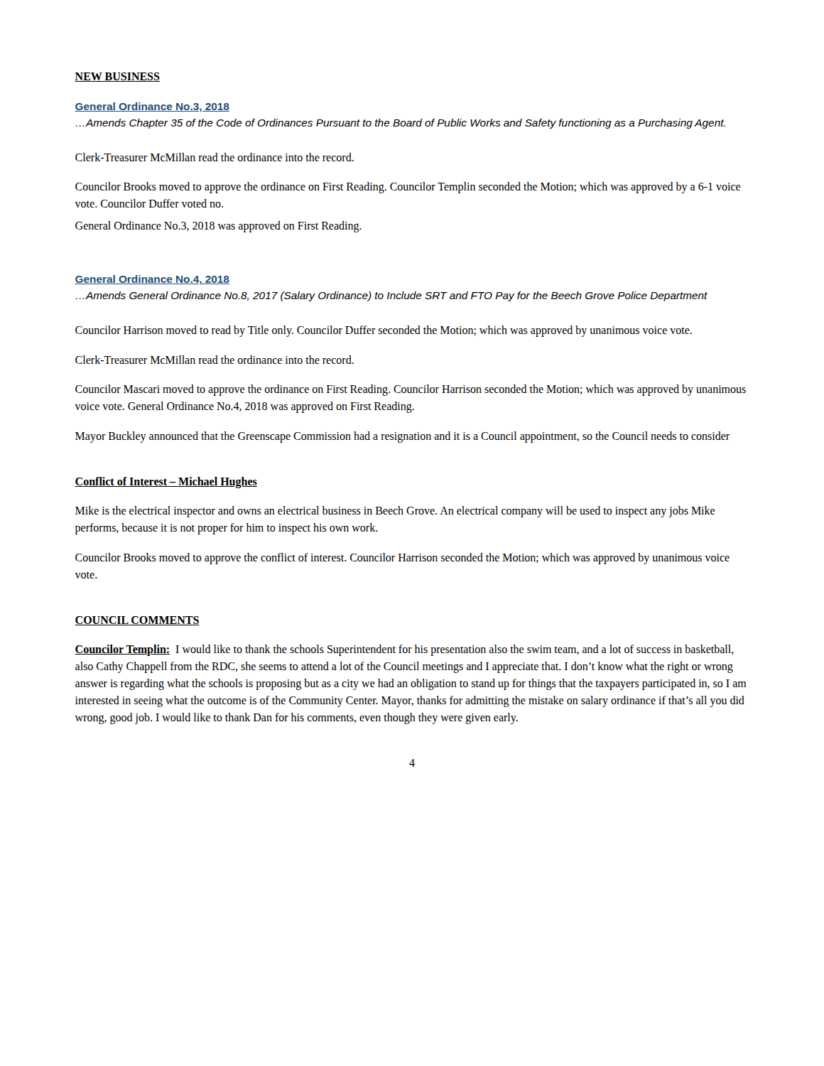NEW BUSINESS
General Ordinance No.3, 2018
…Amends Chapter 35 of the Code of Ordinances Pursuant to the Board of Public Works and Safety functioning as a Purchasing Agent.
Clerk-Treasurer McMillan read the ordinance into the record.
Councilor Brooks moved to approve the ordinance on First Reading. Councilor Templin seconded the Motion; which was approved by a 6-1 voice vote. Councilor Duffer voted no.
General Ordinance No.3, 2018 was approved on First Reading.
General Ordinance No.4, 2018
…Amends General Ordinance No.8, 2017 (Salary Ordinance) to Include SRT and FTO Pay for the Beech Grove Police Department
Councilor Harrison moved to read by Title only. Councilor Duffer seconded the Motion; which was approved by unanimous voice vote.
Clerk-Treasurer McMillan read the ordinance into the record.
Councilor Mascari moved to approve the ordinance on First Reading. Councilor Harrison seconded the Motion; which was approved by unanimous voice vote. General Ordinance No.4, 2018 was approved on First Reading.
Mayor Buckley announced that the Greenscape Commission had a resignation and it is a Council appointment, so the Council needs to consider
Conflict of Interest – Michael Hughes
Mike is the electrical inspector and owns an electrical business in Beech Grove. An electrical company will be used to inspect any jobs Mike performs, because it is not proper for him to inspect his own work.
Councilor Brooks moved to approve the conflict of interest. Councilor Harrison seconded the Motion; which was approved by unanimous voice vote.
COUNCIL COMMENTS
Councilor Templin: I would like to thank the schools Superintendent for his presentation also the swim team, and a lot of success in basketball, also Cathy Chappell from the RDC, she seems to attend a lot of the Council meetings and I appreciate that. I don’t know what the right or wrong answer is regarding what the schools is proposing but as a city we had an obligation to stand up for things that the taxpayers participated in, so I am interested in seeing what the outcome is of the Community Center. Mayor, thanks for admitting the mistake on salary ordinance if that’s all you did wrong, good job. I would like to thank Dan for his comments, even though they were given early.
4